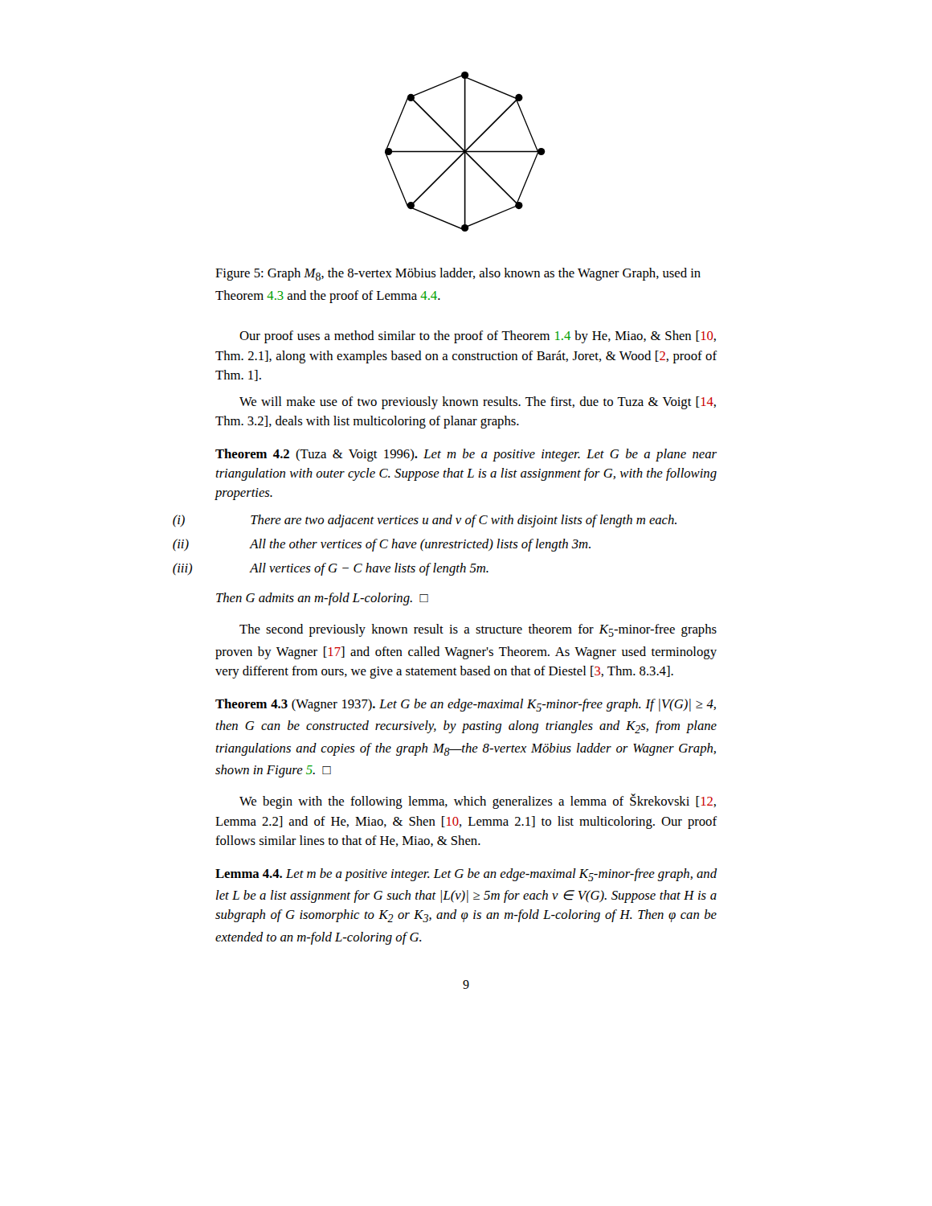Figure 5: Graph M8, the 8-vertex Möbius ladder, also known as the Wagner Graph, used in Theorem 4.3 and the proof of Lemma 4.4.
Our proof uses a method similar to the proof of Theorem 1.4 by He, Miao, & Shen [10, Thm. 2.1], along with examples based on a construction of Barát, Joret, & Wood [2, proof of Thm. 1].
We will make use of two previously known results. The first, due to Tuza & Voigt [14, Thm. 3.2], deals with list multicoloring of planar graphs.
Theorem 4.2 (Tuza & Voigt 1996). Let m be a positive integer. Let G be a plane near triangulation with outer cycle C. Suppose that L is a list assignment for G, with the following properties.
(i) There are two adjacent vertices u and v of C with disjoint lists of length m each.
(ii) All the other vertices of C have (unrestricted) lists of length 3m.
(iii) All vertices of G − C have lists of length 5m.
Then G admits an m-fold L-coloring. □
The second previously known result is a structure theorem for K5-minor-free graphs proven by Wagner [17] and often called Wagner's Theorem. As Wagner used terminology very different from ours, we give a statement based on that of Diestel [3, Thm. 8.3.4].
Theorem 4.3 (Wagner 1937). Let G be an edge-maximal K5-minor-free graph. If |V(G)| ≥ 4, then G can be constructed recursively, by pasting along triangles and K2s, from plane triangulations and copies of the graph M8—the 8-vertex Möbius ladder or Wagner Graph, shown in Figure 5. □
We begin with the following lemma, which generalizes a lemma of Škrekovski [12, Lemma 2.2] and of He, Miao, & Shen [10, Lemma 2.1] to list multicoloring. Our proof follows similar lines to that of He, Miao, & Shen.
Lemma 4.4. Let m be a positive integer. Let G be an edge-maximal K5-minor-free graph, and let L be a list assignment for G such that |L(v)| ≥ 5m for each v ∈ V(G). Suppose that H is a subgraph of G isomorphic to K2 or K3, and φ is an m-fold L-coloring of H. Then φ can be extended to an m-fold L-coloring of G.
9